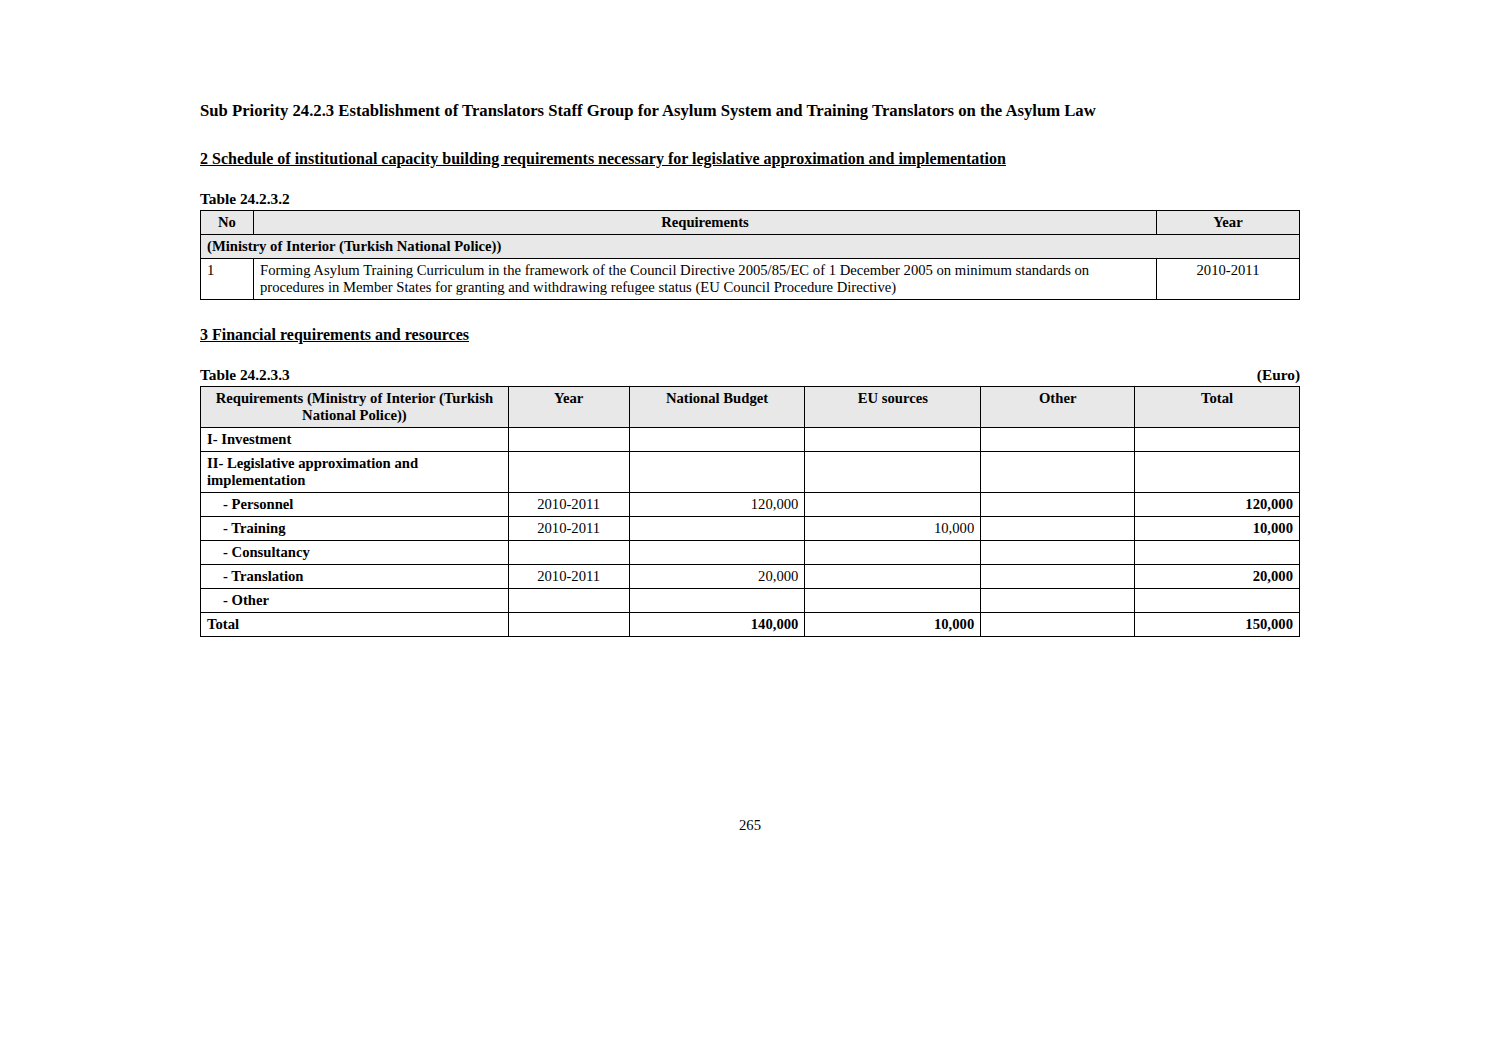Sub Priority 24.2.3 Establishment of Translators Staff Group for Asylum System and Training Translators on the Asylum Law
2 Schedule of institutional capacity building requirements necessary for legislative approximation and implementation
Table 24.2.3.2
| No | Requirements | Year |
| --- | --- | --- |
| (Ministry of Interior (Turkish National Police)) |
| 1 | Forming Asylum Training Curriculum in the framework of the Council Directive 2005/85/EC of 1 December 2005 on minimum standards on procedures in Member States for granting and withdrawing refugee status (EU Council Procedure Directive) | 2010-2011 |
3 Financial requirements and resources
Table 24.2.3.3 (Euro)
| Requirements (Ministry of Interior (Turkish National Police)) | Year | National Budget | EU sources | Other | Total |
| --- | --- | --- | --- | --- | --- |
| I- Investment | | | | | |
| II- Legislative approximation and implementation | | | | | |
| - Personnel | 2010-2011 | 120,000 | | | 120,000 |
| - Training | 2010-2011 | | 10,000 | | 10,000 |
| - Consultancy | | | | | |
| - Translation | 2010-2011 | 20,000 | | | 20,000 |
| - Other | | | | | |
| Total | | 140,000 | 10,000 | | 150,000 |
265